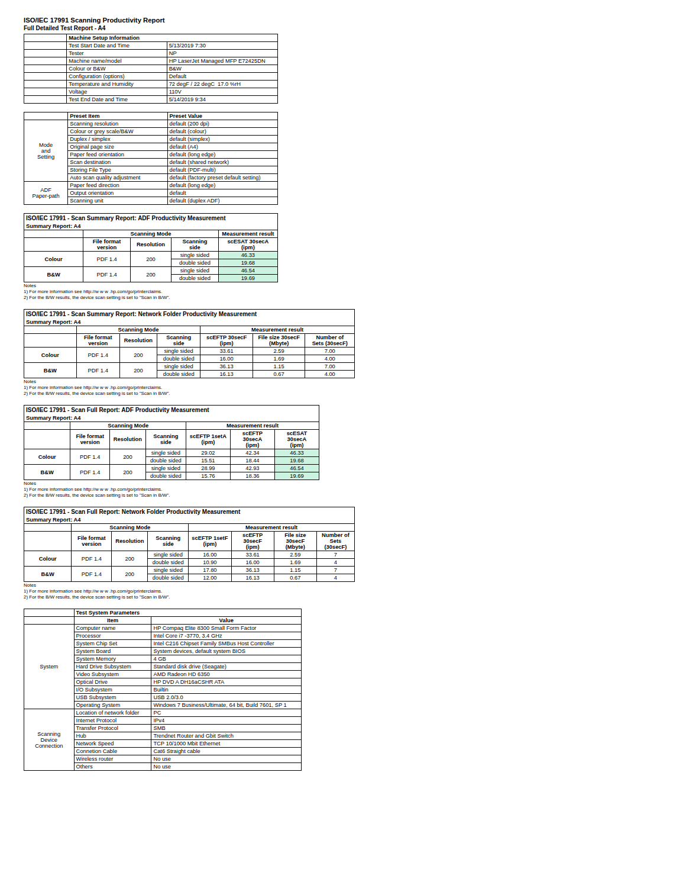ISO/IEC 17991 Scanning Productivity Report
Full Detailed Test Report - A4
| | Machine Setup Information |
| | Test Start Date and Time | 5/13/2019 7:30 |
| | Tester | NP |
| | Machine name/model | HP LaserJet Managed MFP E72425DN |
| | Colour or B&W | B&W |
| | Configuration (options) | Default |
| | Temperature and Humidity | 72 degF / 22 degC 17.0 %rH |
| | Voltage | 110V |
| | Test End Date and Time | 5/14/2019 9:34 |
| | Preset Item | Preset Value |
| Mode and Setting | Scanning resolution | default (200 dpi) |
| Colour or grey scale/B&W | default (colour) |
| Duplex / simplex | default (simplex) |
| Original page size | default (A4) |
| Paper feed orientation | default (long edge) |
| Scan destination | default (shared network) |
| Storing File Type | default (PDF-multi) |
| Auto scan quality adjustment | default (factory preset default setting) |
| ADF Paper-path | Paper feed direction | default (long edge) |
| Output orientation | default |
| Scanning unit | default (duplex ADF) |
ISO/IEC 17991 - Scan Summary Report: ADF Productivity Measurement
Summary Report: A4
| | Scanning Mode | Measurement result |
| | File format version | Resolution | Scanning side | scESAT 30secA (ipm) |
| Colour | PDF 1.4 | 200 | single sided | 46.33 |
| double sided | 19.68 |
| B&W | PDF 1.4 | 200 | single sided | 46.54 |
| double sided | 19.69 |
Notes
1) For more information see http://w w w .hp.com/go/printerclaims.
2) For the B/W results, the device scan setting is set to "Scan in B/W".
ISO/IEC 17991 - Scan Summary Report: Network Folder Productivity Measurement
Summary Report: A4
| | Scanning Mode | Measurement result |
| | File format version | Resolution | Scanning side | scEFTP 30secF (ipm) | File size 30secF (Mbyte) | Number of Sets (30secF) |
| Colour | PDF 1.4 | 200 | single sided | 33.61 | 2.59 | 7.00 |
| double sided | 16.00 | 1.69 | 4.00 |
| B&W | PDF 1.4 | 200 | single sided | 36.13 | 1.15 | 7.00 |
| double sided | 16.13 | 0.67 | 4.00 |
Notes
1) For more information see http://w w w .hp.com/go/printerclaims.
2) For the B/W results, the device scan setting is set to "Scan in B/W".
ISO/IEC 17991 - Scan Full Report: ADF Productivity Measurement
Summary Report: A4
| | Scanning Mode | Measurement result |
| | File format version | Resolution | Scanning side | scEFTP 1setA (ipm) | scEFTP 30secA (ipm) | scESAT 30secA (ipm) |
| Colour | PDF 1.4 | 200 | single sided | 29.02 | 42.34 | 46.33 |
| double sided | 15.51 | 18.44 | 19.68 |
| B&W | PDF 1.4 | 200 | single sided | 28.99 | 42.93 | 46.54 |
| double sided | 15.76 | 18.36 | 19.69 |
Notes
1) For more information see http://w w w .hp.com/go/printerclaims.
2) For the B/W results, the device scan setting is set to "Scan in B/W".
ISO/IEC 17991 - Scan Full Report: Network Folder Productivity Measurement
Summary Report: A4
| | Scanning Mode | Measurement result |
| | File format version | Resolution | Scanning side | scEFTP 1setF (ipm) | scEFTP 30secF (ipm) | File size 30secF (Mbyte) | Number of Sets (30secF) |
| Colour | PDF 1.4 | 200 | single sided | 16.00 | 33.61 | 2.59 | 7 |
| double sided | 10.90 | 16.00 | 1.69 | 4 |
| B&W | PDF 1.4 | 200 | single sided | 17.80 | 36.13 | 1.15 | 7 |
| double sided | 12.00 | 16.13 | 0.67 | 4 |
Notes
1) For more information see http://w w w .hp.com/go/printerclaims.
2) For the B/W results, the device scan setting is set to "Scan in B/W".
| | Test System Parameters |
| | Item | Value |
| System | Computer name | HP Compaq Elite 8300 Small Form Factor |
| Processor | Intel Core i7 -3770, 3.4 GHz |
| System Chip Set | Intel C216 Chipset Family SMBus Host Controller |
| System Board | System devices, default system BIOS |
| System Memory | 4 GB |
| Hard Drive Subsystem | Standard disk drive (Seagate) |
| Video Subsystem | AMD Radeon HD 6350 |
| Optical Drive | HP DVD A DH16aCSHR ATA |
| I/O Subsystem | Builtin |
| USB Subsystem | USB 2.0/3.0 |
| Operating System | Windows 7 Business/Ultimate, 64 bit, Build 7601, SP 1 |
| Scanning Device Connection | Location of network folder | PC |
| Internet Protocol | IPv4 |
| Transfer Protocol | SMB |
| Hub | Trendnet Router and Gbit Switch |
| Network Speed | TCP 10/1000 Mbit Ethernet |
| Connetion Cable | Cat6 Straight cable |
| Wireless router | No use |
| Others | No use |